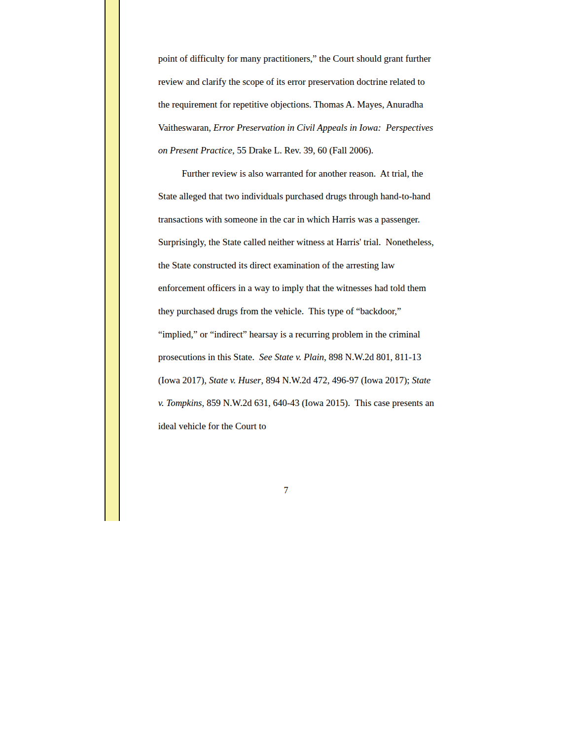point of difficulty for many practitioners,” the Court should grant further review and clarify the scope of its error preservation doctrine related to the requirement for repetitive objections. Thomas A. Mayes, Anuradha Vaitheswaran, Error Preservation in Civil Appeals in Iowa: Perspectives on Present Practice, 55 Drake L. Rev. 39, 60 (Fall 2006).
Further review is also warranted for another reason. At trial, the State alleged that two individuals purchased drugs through hand-to-hand transactions with someone in the car in which Harris was a passenger. Surprisingly, the State called neither witness at Harris' trial. Nonetheless, the State constructed its direct examination of the arresting law enforcement officers in a way to imply that the witnesses had told them they purchased drugs from the vehicle. This type of “backdoor,” “implied,” or “indirect” hearsay is a recurring problem in the criminal prosecutions in this State. See State v. Plain, 898 N.W.2d 801, 811-13 (Iowa 2017), State v. Huser, 894 N.W.2d 472, 496-97 (Iowa 2017); State v. Tompkins, 859 N.W.2d 631, 640-43 (Iowa 2015). This case presents an ideal vehicle for the Court to
7